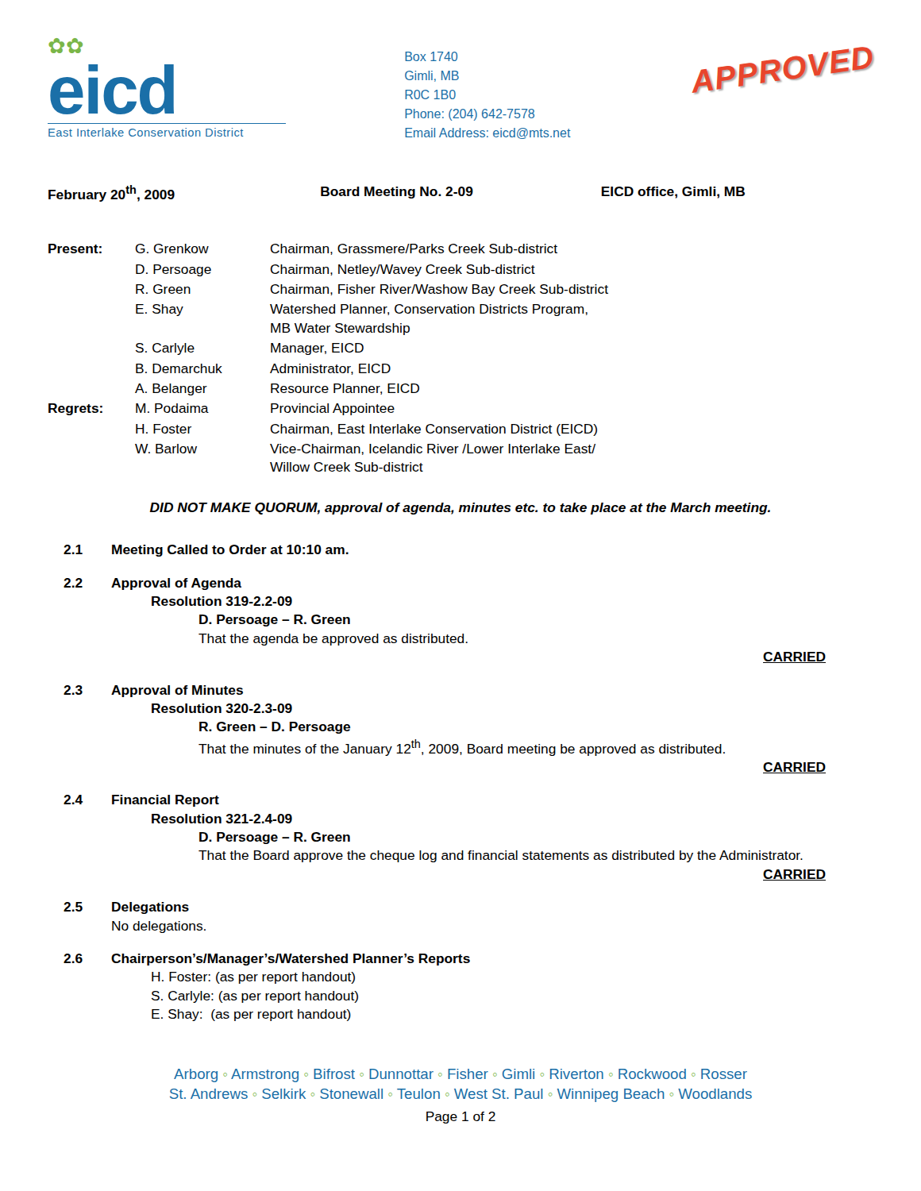✿✿
eicd
East Interlake Conservation District
Box 1740
Gimli, MB
R0C 1B0
Phone: (204) 642-7578
Email Address: eicd@mts.net
APPROVED
February 20th, 2009 Board Meeting No. 2-09 EICD office, Gimli, MB
| Present: | G. Grenkow | Chairman, Grassmere/Parks Creek Sub-district |
| | D. Persoage | Chairman, Netley/Wavey Creek Sub-district |
| | R. Green | Chairman, Fisher River/Washow Bay Creek Sub-district |
| | E. Shay | Watershed Planner, Conservation Districts Program, MB Water Stewardship |
| | S. Carlyle | Manager, EICD |
| | B. Demarchuk | Administrator, EICD |
| | A. Belanger | Resource Planner, EICD |
| Regrets: | M. Podaima | Provincial Appointee |
| | H. Foster | Chairman, East Interlake Conservation District (EICD) |
| | W. Barlow | Vice-Chairman, Icelandic River /Lower Interlake East/ Willow Creek Sub-district |
DID NOT MAKE QUORUM, approval of agenda, minutes etc. to take place at the March meeting.
2.1 Meeting Called to Order at 10:10 am.
2.2 Approval of Agenda
Resolution 319-2.2-09
D. Persoage – R. Green
That the agenda be approved as distributed.
CARRIED
2.3 Approval of Minutes
Resolution 320-2.3-09
R. Green – D. Persoage
That the minutes of the January 12th, 2009, Board meeting be approved as distributed.
CARRIED
2.4 Financial Report
Resolution 321-2.4-09
D. Persoage – R. Green
That the Board approve the cheque log and financial statements as distributed by the Administrator.
CARRIED
2.5 Delegations
No delegations.
2.6 Chairperson’s/Manager’s/Watershed Planner’s Reports
H. Foster: (as per report handout)
S. Carlyle: (as per report handout)
E. Shay: (as per report handout)
Arborg ◦ Armstrong ◦ Bifrost ◦ Dunnottar ◦ Fisher ◦ Gimli ◦ Riverton ◦ Rockwood ◦ Rosser
St. Andrews ◦ Selkirk ◦ Stonewall ◦ Teulon ◦ West St. Paul ◦ Winnipeg Beach ◦ Woodlands
Page 1 of 2